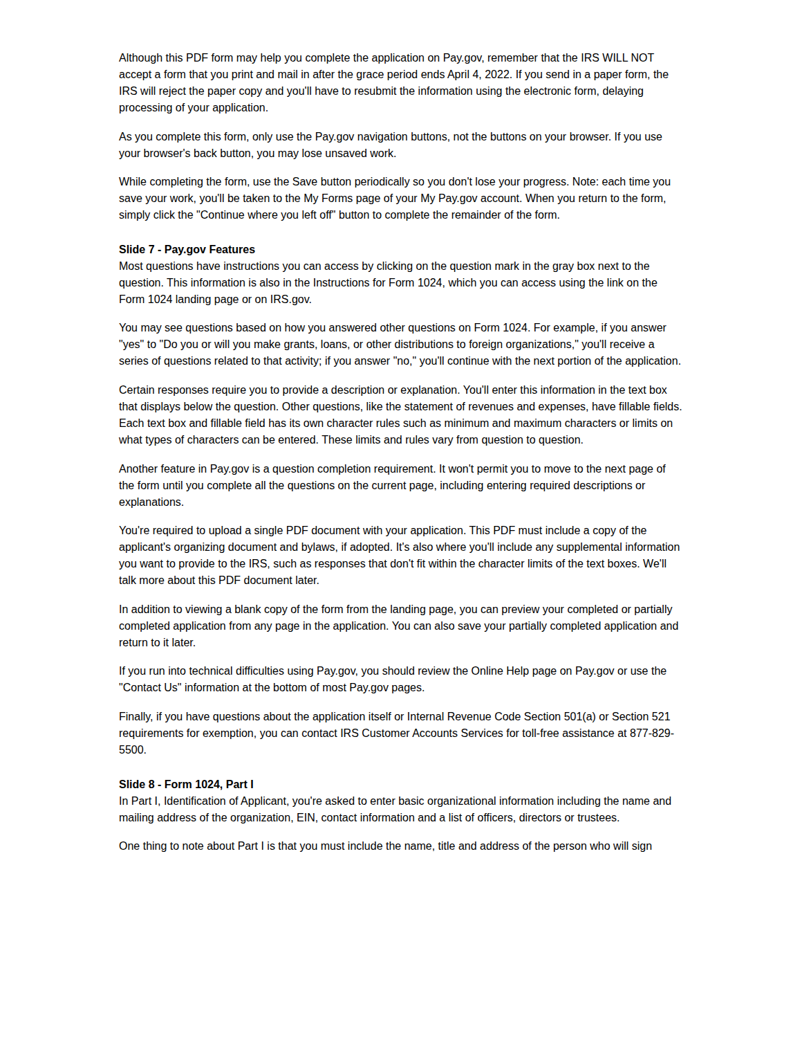Although this PDF form may help you complete the application on Pay.gov, remember that the IRS WILL NOT accept a form that you print and mail in after the grace period ends April 4, 2022. If you send in a paper form, the IRS will reject the paper copy and you'll have to resubmit the information using the electronic form, delaying processing of your application.
As you complete this form, only use the Pay.gov navigation buttons, not the buttons on your browser. If you use your browser's back button, you may lose unsaved work.
While completing the form, use the Save button periodically so you don't lose your progress. Note: each time you save your work, you'll be taken to the My Forms page of your My Pay.gov account. When you return to the form, simply click the "Continue where you left off" button to complete the remainder of the form.
Slide 7 - Pay.gov Features
Most questions have instructions you can access by clicking on the question mark in the gray box next to the question. This information is also in the Instructions for Form 1024, which you can access using the link on the Form 1024 landing page or on IRS.gov.
You may see questions based on how you answered other questions on Form 1024. For example, if you answer "yes" to "Do you or will you make grants, loans, or other distributions to foreign organizations," you'll receive a series of questions related to that activity; if you answer "no," you'll continue with the next portion of the application.
Certain responses require you to provide a description or explanation. You'll enter this information in the text box that displays below the question. Other questions, like the statement of revenues and expenses, have fillable fields. Each text box and fillable field has its own character rules such as minimum and maximum characters or limits on what types of characters can be entered. These limits and rules vary from question to question.
Another feature in Pay.gov is a question completion requirement. It won't permit you to move to the next page of the form until you complete all the questions on the current page, including entering required descriptions or explanations.
You're required to upload a single PDF document with your application. This PDF must include a copy of the applicant's organizing document and bylaws, if adopted. It's also where you'll include any supplemental information you want to provide to the IRS, such as responses that don't fit within the character limits of the text boxes. We'll talk more about this PDF document later.
In addition to viewing a blank copy of the form from the landing page, you can preview your completed or partially completed application from any page in the application. You can also save your partially completed application and return to it later.
If you run into technical difficulties using Pay.gov, you should review the Online Help page on Pay.gov or use the "Contact Us" information at the bottom of most Pay.gov pages.
Finally, if you have questions about the application itself or Internal Revenue Code Section 501(a) or Section 521 requirements for exemption, you can contact IRS Customer Accounts Services for toll-free assistance at 877-829-5500.
Slide 8 - Form 1024, Part I
In Part I, Identification of Applicant, you're asked to enter basic organizational information including the name and mailing address of the organization, EIN, contact information and a list of officers, directors or trustees.
One thing to note about Part I is that you must include the name, title and address of the person who will sign